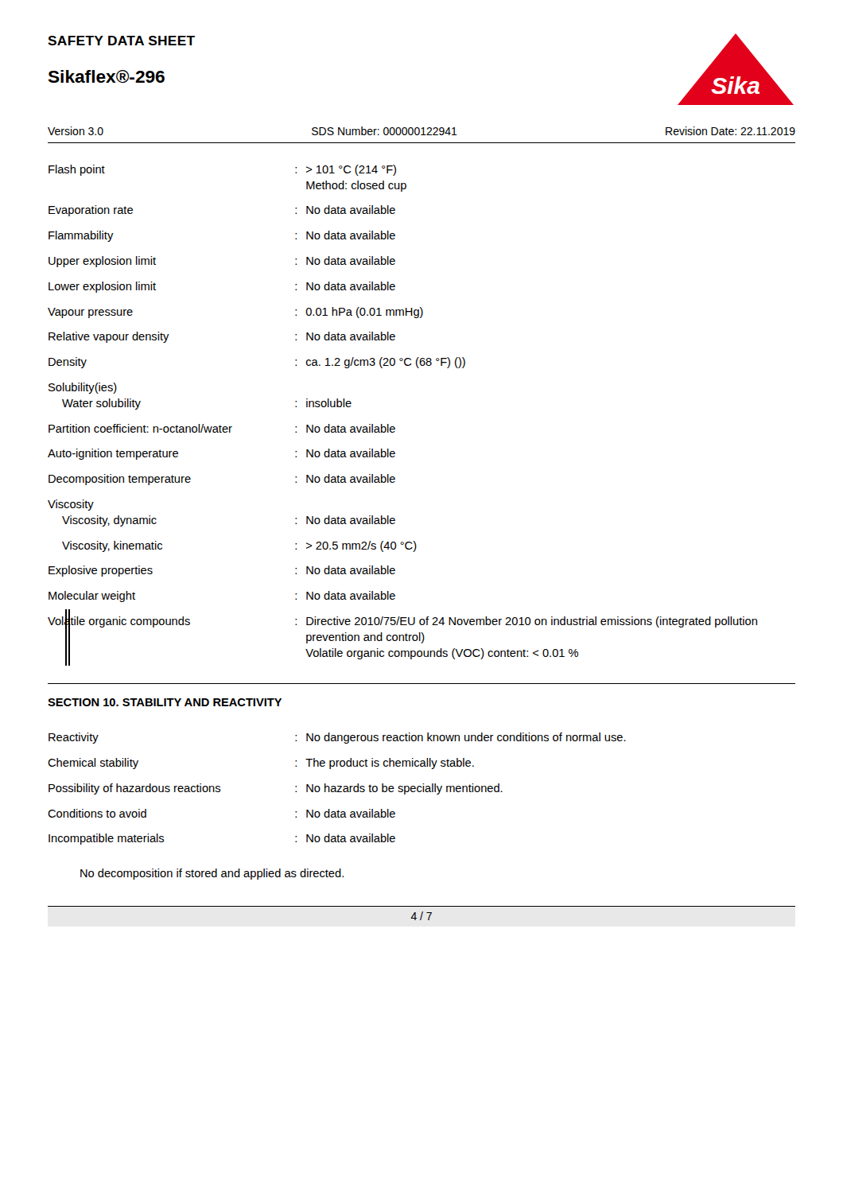SAFETY DATA SHEET
Sikaflex®-296
Sika R
Version 3.0 SDS Number: 000000122941 Revision Date: 22.11.2019
| Flash point | : | > 101 °C (214 °F) Method: closed cup |
| Evaporation rate | : | No data available |
| Flammability | : | No data available |
| Upper explosion limit | : | No data available |
| Lower explosion limit | : | No data available |
| Vapour pressure | : | 0.01 hPa (0.01 mmHg) |
| Relative vapour density | : | No data available |
| Density | : | ca. 1.2 g/cm3 (20 °C (68 °F) ()) |
| Solubility(ies) Water solubility | : | insoluble |
| Partition coefficient: n-octanol/water | : | No data available |
| Auto-ignition temperature | : | No data available |
| Decomposition temperature | : | No data available |
| Viscosity Viscosity, dynamic | : | No data available |
| Viscosity, kinematic | : | > 20.5 mm2/s (40 °C) |
| Explosive properties | : | No data available |
| Molecular weight | : | No data available |
| Volatile organic compounds | : | Directive 2010/75/EU of 24 November 2010 on industrial emissions (integrated pollution prevention and control) Volatile organic compounds (VOC) content: < 0.01 % |
SECTION 10. STABILITY AND REACTIVITY
| Reactivity | : | No dangerous reaction known under conditions of normal use. |
| Chemical stability | : | The product is chemically stable. |
| Possibility of hazardous reactions | : | No hazards to be specially mentioned. |
| Conditions to avoid | : | No data available |
| Incompatible materials | : | No data available |
No decomposition if stored and applied as directed.
4 / 7